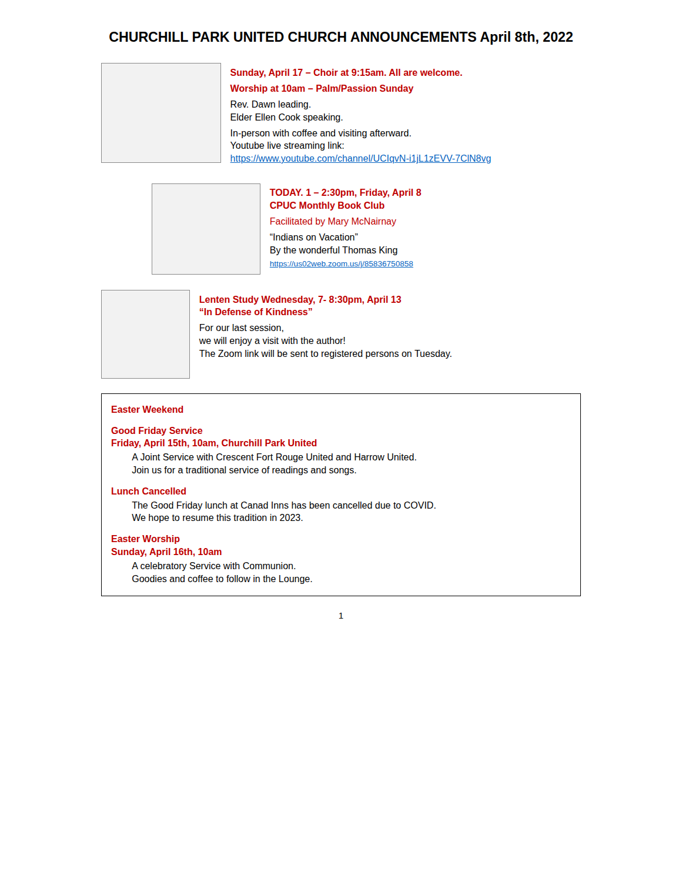CHURCHILL PARK UNITED CHURCH ANNOUNCEMENTS April 8th, 2022
Sunday, April 17 – Choir at 9:15am. All are welcome.
Worship at 10am – Palm/Passion Sunday
Rev. Dawn leading.
Elder Ellen Cook speaking.
In-person with coffee and visiting afterward.
Youtube live streaming link:
https://www.youtube.com/channel/UCIqvN-i1jL1zEVV-7ClN8vg
TODAY. 1 – 2:30pm, Friday, April 8
CPUC Monthly Book Club
Facilitated by Mary McNairnay
“Indians on Vacation”
By the wonderful Thomas King
https://us02web.zoom.us/j/85836750858
Lenten Study Wednesday, 7- 8:30pm, April 13
“In Defense of Kindness”
For our last session,
we will enjoy a visit with the author!
The Zoom link will be sent to registered persons on Tuesday.
Easter Weekend
Good Friday Service
Friday, April 15th, 10am, Churchill Park United
A Joint Service with Crescent Fort Rouge United and Harrow United.
Join us for a traditional service of readings and songs.
Lunch Cancelled
The Good Friday lunch at Canad Inns has been cancelled due to COVID.
We hope to resume this tradition in 2023.
Easter Worship
Sunday, April 16th, 10am
A celebratory Service with Communion.
Goodies and coffee to follow in the Lounge.
1